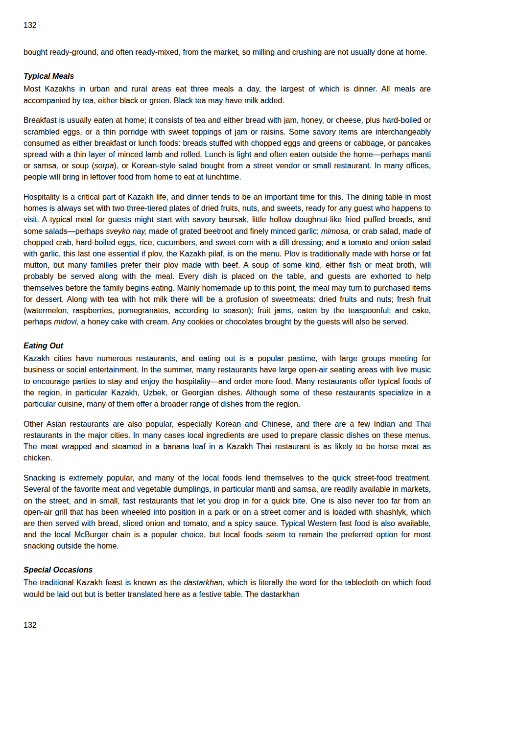132
bought ready-ground, and often ready-mixed, from the market, so milling and crushing are not usually done at home.
Typical Meals
Most Kazakhs in urban and rural areas eat three meals a day, the largest of which is dinner. All meals are accompanied by tea, either black or green. Black tea may have milk added.
Breakfast is usually eaten at home; it consists of tea and either bread with jam, honey, or cheese, plus hard-boiled or scrambled eggs, or a thin porridge with sweet toppings of jam or raisins. Some savory items are interchangeably consumed as either breakfast or lunch foods: breads stuffed with chopped eggs and greens or cabbage, or pancakes spread with a thin layer of minced lamb and rolled. Lunch is light and often eaten outside the home—perhaps manti or samsa, or soup (sorpa), or Korean-style salad bought from a street vendor or small restaurant. In many offices, people will bring in leftover food from home to eat at lunchtime.
Hospitality is a critical part of Kazakh life, and dinner tends to be an important time for this. The dining table in most homes is always set with two three-tiered plates of dried fruits, nuts, and sweets, ready for any guest who happens to visit. A typical meal for guests might start with savory baursak, little hollow doughnut-like fried puffed breads, and some salads—perhaps sveyko nay, made of grated beetroot and finely minced garlic; mimosa, or crab salad, made of chopped crab, hard-boiled eggs, rice, cucumbers, and sweet corn with a dill dressing; and a tomato and onion salad with garlic, this last one essential if plov, the Kazakh pilaf, is on the menu. Plov is traditionally made with horse or fat mutton, but many families prefer their plov made with beef. A soup of some kind, either fish or meat broth, will probably be served along with the meal. Every dish is placed on the table, and guests are exhorted to help themselves before the family begins eating. Mainly homemade up to this point, the meal may turn to purchased items for dessert. Along with tea with hot milk there will be a profusion of sweetmeats: dried fruits and nuts; fresh fruit (watermelon, raspberries, pomegranates, according to season); fruit jams, eaten by the teaspoonful; and cake, perhaps midovi, a honey cake with cream. Any cookies or chocolates brought by the guests will also be served.
Eating Out
Kazakh cities have numerous restaurants, and eating out is a popular pastime, with large groups meeting for business or social entertainment. In the summer, many restaurants have large open-air seating areas with live music to encourage parties to stay and enjoy the hospitality—and order more food. Many restaurants offer typical foods of the region, in particular Kazakh, Uzbek, or Georgian dishes. Although some of these restaurants specialize in a particular cuisine, many of them offer a broader range of dishes from the region.
Other Asian restaurants are also popular, especially Korean and Chinese, and there are a few Indian and Thai restaurants in the major cities. In many cases local ingredients are used to prepare classic dishes on these menus. The meat wrapped and steamed in a banana leaf in a Kazakh Thai restaurant is as likely to be horse meat as chicken.
Snacking is extremely popular, and many of the local foods lend themselves to the quick street-food treatment. Several of the favorite meat and vegetable dumplings, in particular manti and samsa, are readily available in markets, on the street, and in small, fast restaurants that let you drop in for a quick bite. One is also never too far from an open-air grill that has been wheeled into position in a park or on a street corner and is loaded with shashlyk, which are then served with bread, sliced onion and tomato, and a spicy sauce. Typical Western fast food is also available, and the local McBurger chain is a popular choice, but local foods seem to remain the preferred option for most snacking outside the home.
Special Occasions
The traditional Kazakh feast is known as the dastarkhan, which is literally the word for the tablecloth on which food would be laid out but is better translated here as a festive table. The dastarkhan
132